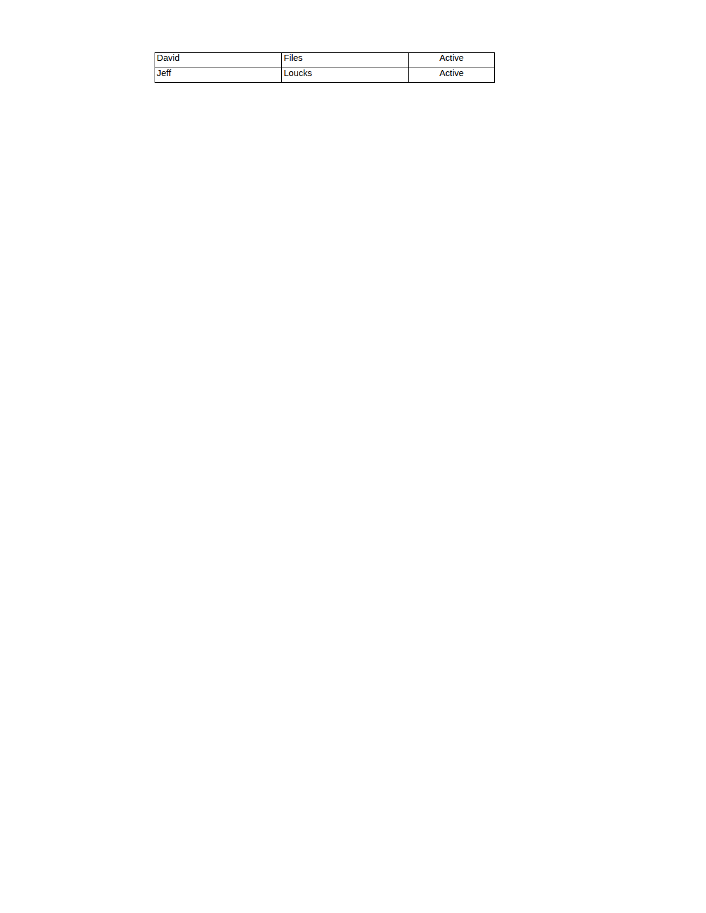| David | Files | Active |
| Jeff | Loucks | Active |